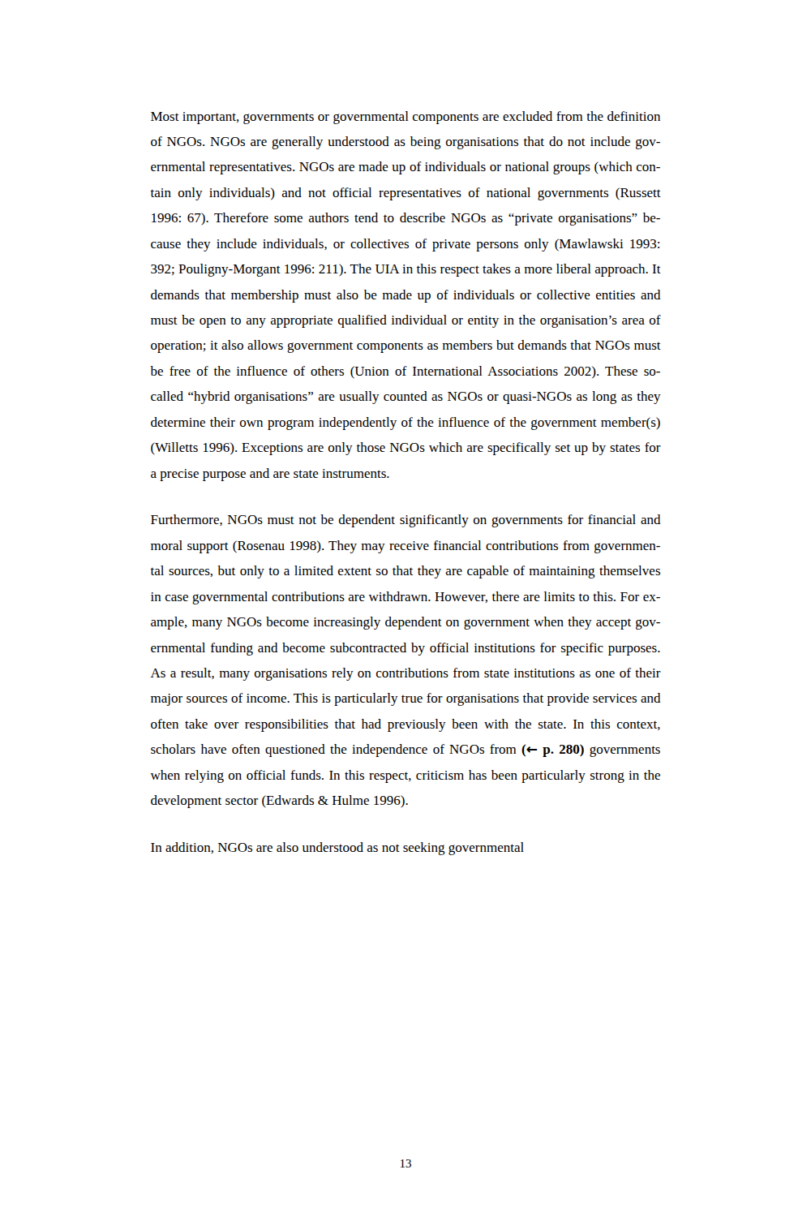Most important, governments or governmental components are excluded from the definition of NGOs. NGOs are generally understood as being organisations that do not include governmental representatives. NGOs are made up of individuals or national groups (which contain only individuals) and not official representatives of national governments (Russett 1996: 67). Therefore some authors tend to describe NGOs as “private organisations” because they include individuals, or collectives of private persons only (Mawlawski 1993: 392; Pouligny-Morgant 1996: 211). The UIA in this respect takes a more liberal approach. It demands that membership must also be made up of individuals or collective entities and must be open to any appropriate qualified individual or entity in the organisation’s area of operation; it also allows government components as members but demands that NGOs must be free of the influence of others (Union of International Associations 2002). These so-called “hybrid organisations” are usually counted as NGOs or quasi-NGOs as long as they determine their own program independently of the influence of the government member(s) (Willetts 1996). Exceptions are only those NGOs which are specifically set up by states for a precise purpose and are state instruments.
Furthermore, NGOs must not be dependent significantly on governments for financial and moral support (Rosenau 1998). They may receive financial contributions from governmental sources, but only to a limited extent so that they are capable of maintaining themselves in case governmental contributions are withdrawn. However, there are limits to this. For example, many NGOs become increasingly dependent on government when they accept governmental funding and become subcontracted by official institutions for specific purposes. As a result, many organisations rely on contributions from state institutions as one of their major sources of income. This is particularly true for organisations that provide services and often take over responsibilities that had previously been with the state. In this context, scholars have often questioned the independence of NGOs from (← p. 280) governments when relying on official funds. In this respect, criticism has been particularly strong in the development sector (Edwards & Hulme 1996).
In addition, NGOs are also understood as not seeking governmental
13